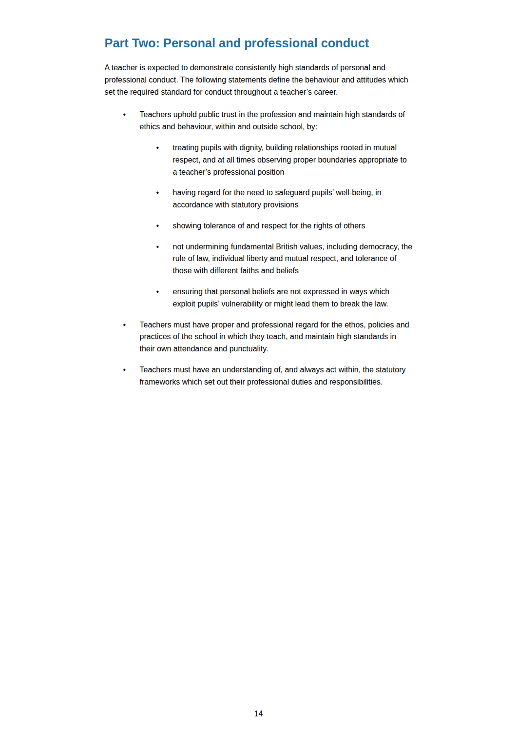Part Two: Personal and professional conduct
A teacher is expected to demonstrate consistently high standards of personal and professional conduct. The following statements define the behaviour and attitudes which set the required standard for conduct throughout a teacher’s career.
Teachers uphold public trust in the profession and maintain high standards of ethics and behaviour, within and outside school, by:
treating pupils with dignity, building relationships rooted in mutual respect, and at all times observing proper boundaries appropriate to a teacher’s professional position
having regard for the need to safeguard pupils’ well-being, in accordance with statutory provisions
showing tolerance of and respect for the rights of others
not undermining fundamental British values, including democracy, the rule of law, individual liberty and mutual respect, and tolerance of those with different faiths and beliefs
ensuring that personal beliefs are not expressed in ways which exploit pupils’ vulnerability or might lead them to break the law.
Teachers must have proper and professional regard for the ethos, policies and practices of the school in which they teach, and maintain high standards in their own attendance and punctuality.
Teachers must have an understanding of, and always act within, the statutory frameworks which set out their professional duties and responsibilities.
14